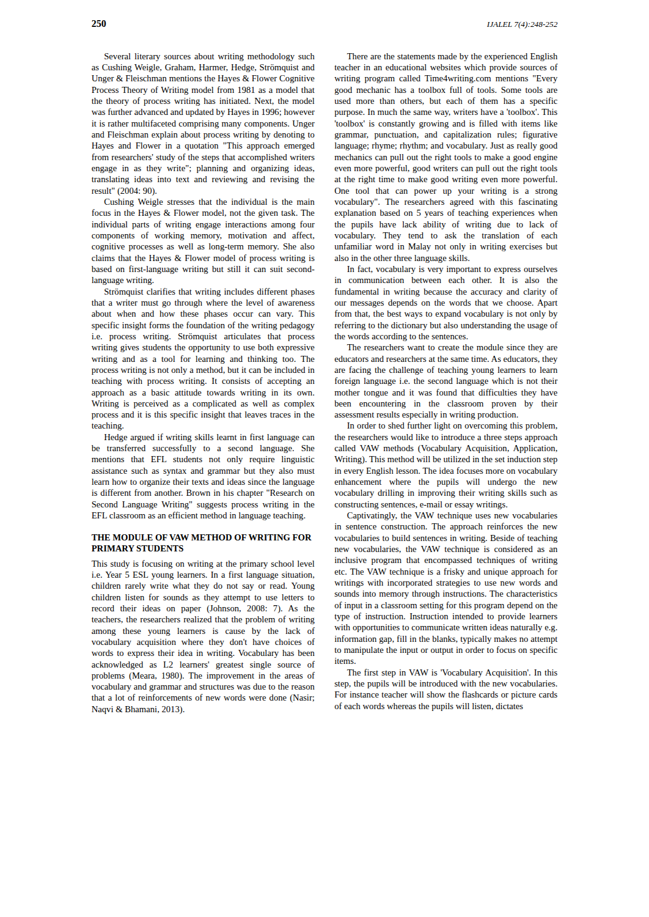250 IJALEL 7(4):248-252
Several literary sources about writing methodology such as Cushing Weigle, Graham, Harmer, Hedge, Strömquist and Unger & Fleischman mentions the Hayes & Flower Cognitive Process Theory of Writing model from 1981 as a model that the theory of process writing has initiated. Next, the model was further advanced and updated by Hayes in 1996; however it is rather multifaceted comprising many components. Unger and Fleischman explain about process writing by denoting to Hayes and Flower in a quotation "This approach emerged from researchers' study of the steps that accomplished writers engage in as they write"; planning and organizing ideas, translating ideas into text and reviewing and revising the result" (2004: 90).
Cushing Weigle stresses that the individual is the main focus in the Hayes & Flower model, not the given task. The individual parts of writing engage interactions among four components of working memory, motivation and affect, cognitive processes as well as long-term memory. She also claims that the Hayes & Flower model of process writing is based on first-language writing but still it can suit second-language writing.
Strömquist clarifies that writing includes different phases that a writer must go through where the level of awareness about when and how these phases occur can vary. This specific insight forms the foundation of the writing pedagogy i.e. process writing. Strömquist articulates that process writing gives students the opportunity to use both expressive writing and as a tool for learning and thinking too. The process writing is not only a method, but it can be included in teaching with process writing. It consists of accepting an approach as a basic attitude towards writing in its own. Writing is perceived as a complicated as well as complex process and it is this specific insight that leaves traces in the teaching.
Hedge argued if writing skills learnt in first language can be transferred successfully to a second language. She mentions that EFL students not only require linguistic assistance such as syntax and grammar but they also must learn how to organize their texts and ideas since the language is different from another. Brown in his chapter "Research on Second Language Writing" suggests process writing in the EFL classroom as an efficient method in language teaching.
The Module of VAW Method of Writing for Primary Students
This study is focusing on writing at the primary school level i.e. Year 5 ESL young learners. In a first language situation, children rarely write what they do not say or read. Young children listen for sounds as they attempt to use letters to record their ideas on paper (Johnson, 2008: 7). As the teachers, the researchers realized that the problem of writing among these young learners is cause by the lack of vocabulary acquisition where they don't have choices of words to express their idea in writing. Vocabulary has been acknowledged as L2 learners' greatest single source of problems (Meara, 1980). The improvement in the areas of vocabulary and grammar and structures was due to the reason that a lot of reinforcements of new words were done (Nasir; Naqvi & Bhamani, 2013).
There are the statements made by the experienced English teacher in an educational websites which provide sources of writing program called Time4writing.com mentions "Every good mechanic has a toolbox full of tools. Some tools are used more than others, but each of them has a specific purpose. In much the same way, writers have a 'toolbox'. This 'toolbox' is constantly growing and is filled with items like grammar, punctuation, and capitalization rules; figurative language; rhyme; rhythm; and vocabulary. Just as really good mechanics can pull out the right tools to make a good engine even more powerful, good writers can pull out the right tools at the right time to make good writing even more powerful. One tool that can power up your writing is a strong vocabulary". The researchers agreed with this fascinating explanation based on 5 years of teaching experiences when the pupils have lack ability of writing due to lack of vocabulary. They tend to ask the translation of each unfamiliar word in Malay not only in writing exercises but also in the other three language skills.
In fact, vocabulary is very important to express ourselves in communication between each other. It is also the fundamental in writing because the accuracy and clarity of our messages depends on the words that we choose. Apart from that, the best ways to expand vocabulary is not only by referring to the dictionary but also understanding the usage of the words according to the sentences.
The researchers want to create the module since they are educators and researchers at the same time. As educators, they are facing the challenge of teaching young learners to learn foreign language i.e. the second language which is not their mother tongue and it was found that difficulties they have been encountering in the classroom proven by their assessment results especially in writing production.
In order to shed further light on overcoming this problem, the researchers would like to introduce a three steps approach called VAW methods (Vocabulary Acquisition, Application, Writing). This method will be utilized in the set induction step in every English lesson. The idea focuses more on vocabulary enhancement where the pupils will undergo the new vocabulary drilling in improving their writing skills such as constructing sentences, e-mail or essay writings.
Captivatingly, the VAW technique uses new vocabularies in sentence construction. The approach reinforces the new vocabularies to build sentences in writing. Beside of teaching new vocabularies, the VAW technique is considered as an inclusive program that encompassed techniques of writing etc. The VAW technique is a frisky and unique approach for writings with incorporated strategies to use new words and sounds into memory through instructions. The characteristics of input in a classroom setting for this program depend on the type of instruction. Instruction intended to provide learners with opportunities to communicate written ideas naturally e.g. information gap, fill in the blanks, typically makes no attempt to manipulate the input or output in order to focus on specific items.
The first step in VAW is 'Vocabulary Acquisition'. In this step, the pupils will be introduced with the new vocabularies. For instance teacher will show the flashcards or picture cards of each words whereas the pupils will listen, dictates